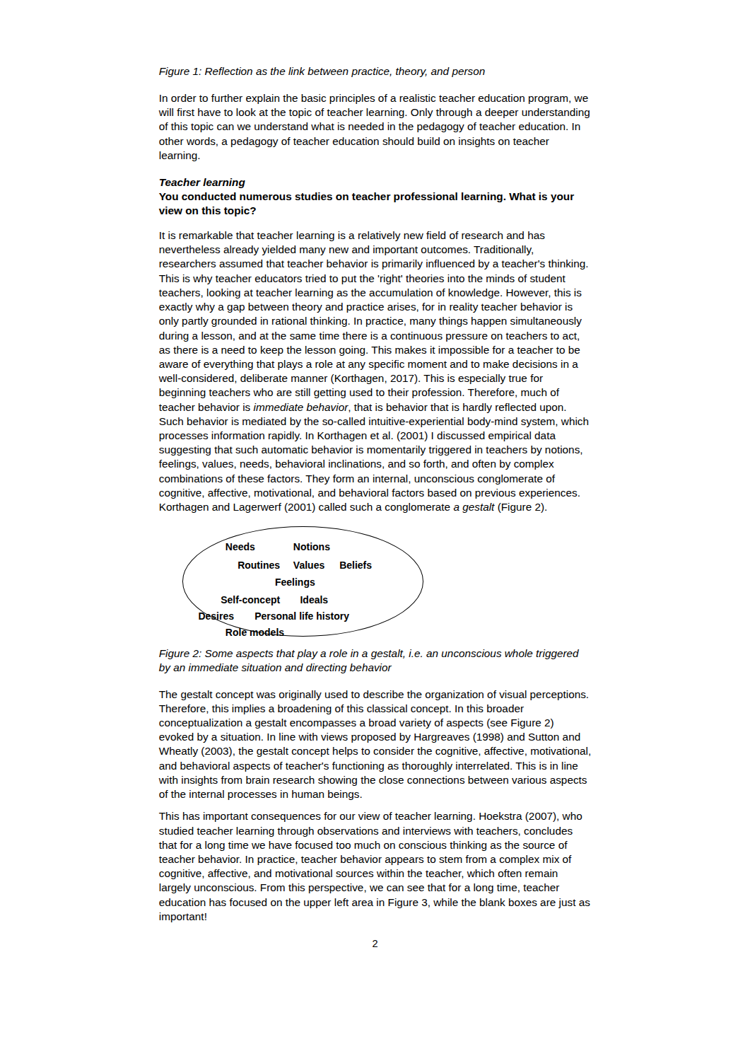Figure 1: Reflection as the link between practice, theory, and person
In order to further explain the basic principles of a realistic teacher education program, we will first have to look at the topic of teacher learning. Only through a deeper understanding of this topic can we understand what is needed in the pedagogy of teacher education. In other words, a pedagogy of teacher education should build on insights on teacher learning.
Teacher learning
You conducted numerous studies on teacher professional learning. What is your view on this topic?
It is remarkable that teacher learning is a relatively new field of research and has nevertheless already yielded many new and important outcomes. Traditionally, researchers assumed that teacher behavior is primarily influenced by a teacher's thinking. This is why teacher educators tried to put the 'right' theories into the minds of student teachers, looking at teacher learning as the accumulation of knowledge. However, this is exactly why a gap between theory and practice arises, for in reality teacher behavior is only partly grounded in rational thinking. In practice, many things happen simultaneously during a lesson, and at the same time there is a continuous pressure on teachers to act, as there is a need to keep the lesson going. This makes it impossible for a teacher to be aware of everything that plays a role at any specific moment and to make decisions in a well-considered, deliberate manner (Korthagen, 2017). This is especially true for beginning teachers who are still getting used to their profession. Therefore, much of teacher behavior is immediate behavior, that is behavior that is hardly reflected upon. Such behavior is mediated by the so-called intuitive-experiential body-mind system, which processes information rapidly. In Korthagen et al. (2001) I discussed empirical data suggesting that such automatic behavior is momentarily triggered in teachers by notions, feelings, values, needs, behavioral inclinations, and so forth, and often by complex combinations of these factors. They form an internal, unconscious conglomerate of cognitive, affective, motivational, and behavioral factors based on previous experiences. Korthagen and Lagerwerf (2001) called such a conglomerate a gestalt (Figure 2).
Needs Notions Routines Values Beliefs Feelings Self-concept Ideals Desires Personal life history Role models
Figure 2: Some aspects that play a role in a gestalt, i.e. an unconscious whole triggered by an immediate situation and directing behavior
The gestalt concept was originally used to describe the organization of visual perceptions. Therefore, this implies a broadening of this classical concept. In this broader conceptualization a gestalt encompasses a broad variety of aspects (see Figure 2) evoked by a situation. In line with views proposed by Hargreaves (1998) and Sutton and Wheatly (2003), the gestalt concept helps to consider the cognitive, affective, motivational, and behavioral aspects of teacher's functioning as thoroughly interrelated. This is in line with insights from brain research showing the close connections between various aspects of the internal processes in human beings.
This has important consequences for our view of teacher learning. Hoekstra (2007), who studied teacher learning through observations and interviews with teachers, concludes that for a long time we have focused too much on conscious thinking as the source of teacher behavior. In practice, teacher behavior appears to stem from a complex mix of cognitive, affective, and motivational sources within the teacher, which often remain largely unconscious. From this perspective, we can see that for a long time, teacher education has focused on the upper left area in Figure 3, while the blank boxes are just as important!
2